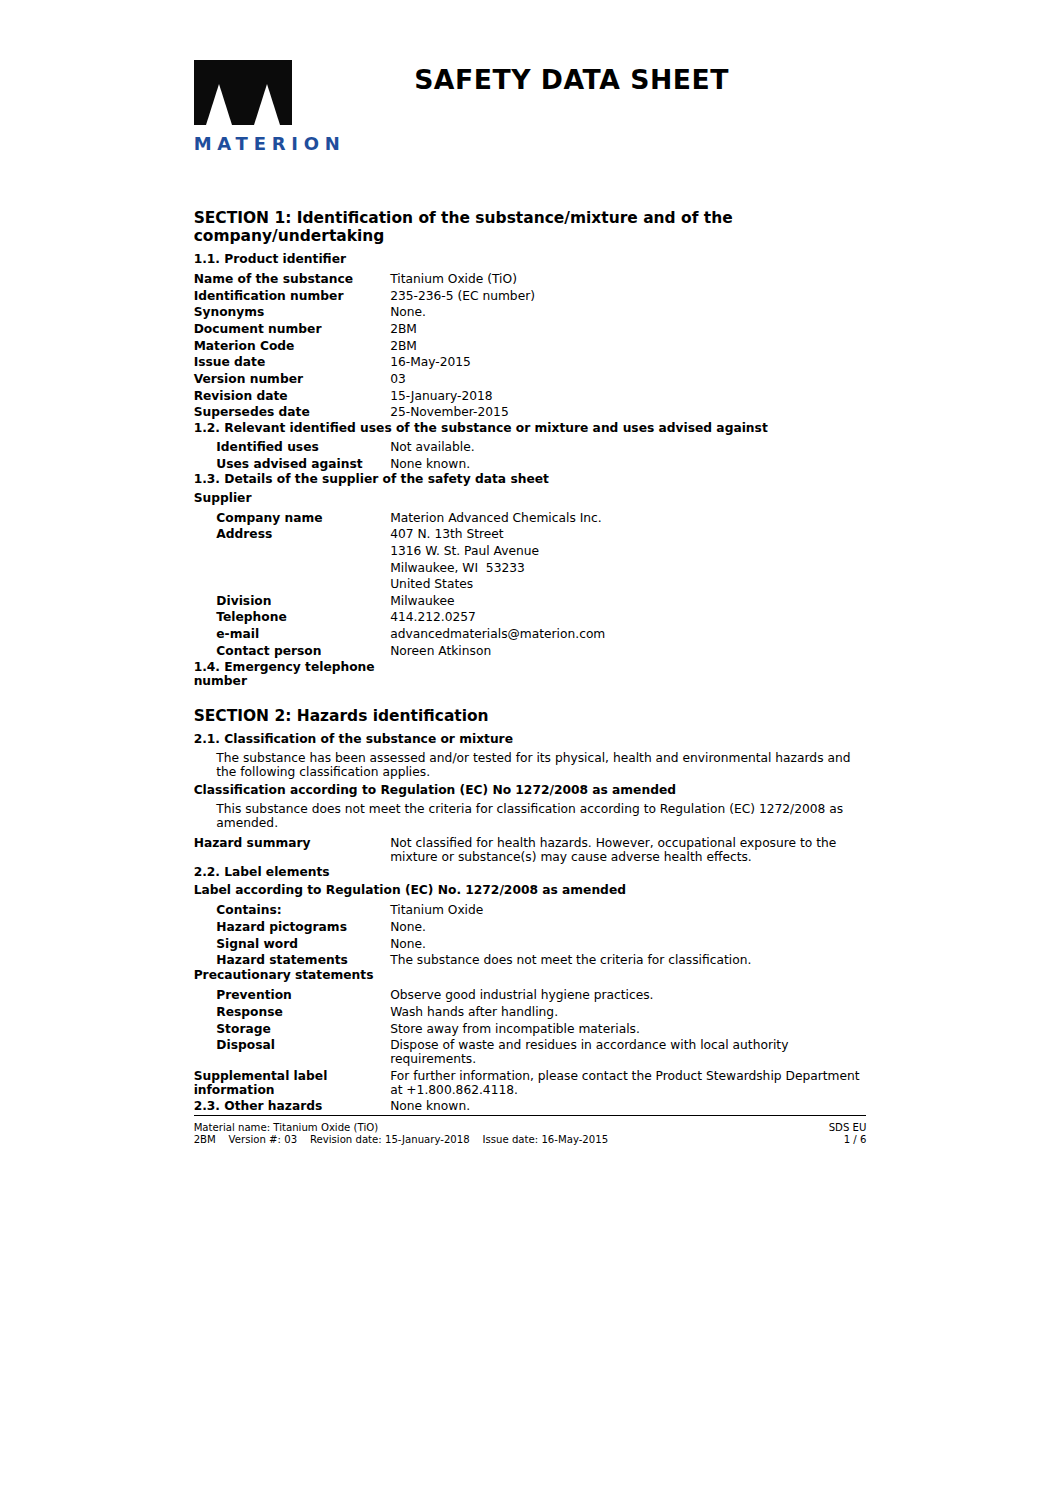MATERION
SAFETY DATA SHEET
SECTION 1: Identification of the substance/mixture and of the company/undertaking
1.1. Product identifier
| Name of the substance | Titanium Oxide (TiO) |
| Identification number | 235-236-5 (EC number) |
| Synonyms | None. |
| Document number | 2BM |
| Materion Code | 2BM |
| Issue date | 16-May-2015 |
| Version number | 03 |
| Revision date | 15-January-2018 |
| Supersedes date | 25-November-2015 |
1.2. Relevant identified uses of the substance or mixture and uses advised against
| Identified uses | Not available. |
| Uses advised against | None known. |
1.3. Details of the supplier of the safety data sheet
Supplier
| Company name | Materion Advanced Chemicals Inc. |
| Address | 407 N. 13th Street |
| | 1316 W. St. Paul Avenue |
| | Milwaukee, WI 53233 |
| | United States |
| Division | Milwaukee |
| Telephone | 414.212.0257 |
| e-mail | advancedmaterials@materion.com |
| Contact person | Noreen Atkinson |
| 1.4. Emergency telephone number | |
SECTION 2: Hazards identification
2.1. Classification of the substance or mixture
The substance has been assessed and/or tested for its physical, health and environmental hazards and the following classification applies.
Classification according to Regulation (EC) No 1272/2008 as amended
This substance does not meet the criteria for classification according to Regulation (EC) 1272/2008 as amended.
| Hazard summary | Not classified for health hazards. However, occupational exposure to the mixture or substance(s) may cause adverse health effects. |
2.2. Label elements
Label according to Regulation (EC) No. 1272/2008 as amended
| Contains: | Titanium Oxide |
| Hazard pictograms | None. |
| Signal word | None. |
| Hazard statements | The substance does not meet the criteria for classification. |
Precautionary statements
| Prevention | Observe good industrial hygiene practices. |
| Response | Wash hands after handling. |
| Storage | Store away from incompatible materials. |
| Disposal | Dispose of waste and residues in accordance with local authority requirements. |
| Supplemental label information | For further information, please contact the Product Stewardship Department at +1.800.862.4118. |
| 2.3. Other hazards | None known. |
Material name: Titanium Oxide (TiO) SDS EU
2BM Version #: 03 Revision date: 15-January-2018 Issue date: 16-May-2015 1 / 6